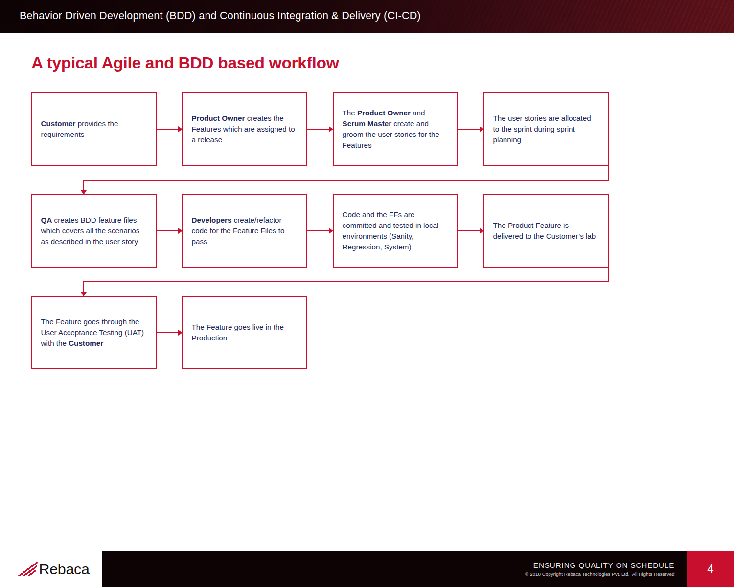Behavior Driven Development (BDD) and Continuous Integration & Delivery (CI-CD)
A typical Agile and BDD based workflow
Customer provides the requirements
Product Owner creates the Features which are assigned to a release
The Product Owner and Scrum Master create and groom the user stories for the Features
The user stories are allocated to the sprint during sprint planning
QA creates BDD feature files which covers all the scenarios as described in the user story
Developers create/refactor code for the Feature Files to pass
Code and the FFs are committed and tested in local environments (Sanity, Regression, System)
The Product Feature is delivered to the Customer’s lab
The Feature goes through the User Acceptance Testing (UAT) with the Customer
The Feature goes live in the Production
Rebaca
ENSURING QUALITY ON SCHEDULE © 2018 Copyright Rebaca Technologies Pvt. Ltd. All Rights Reserved
4